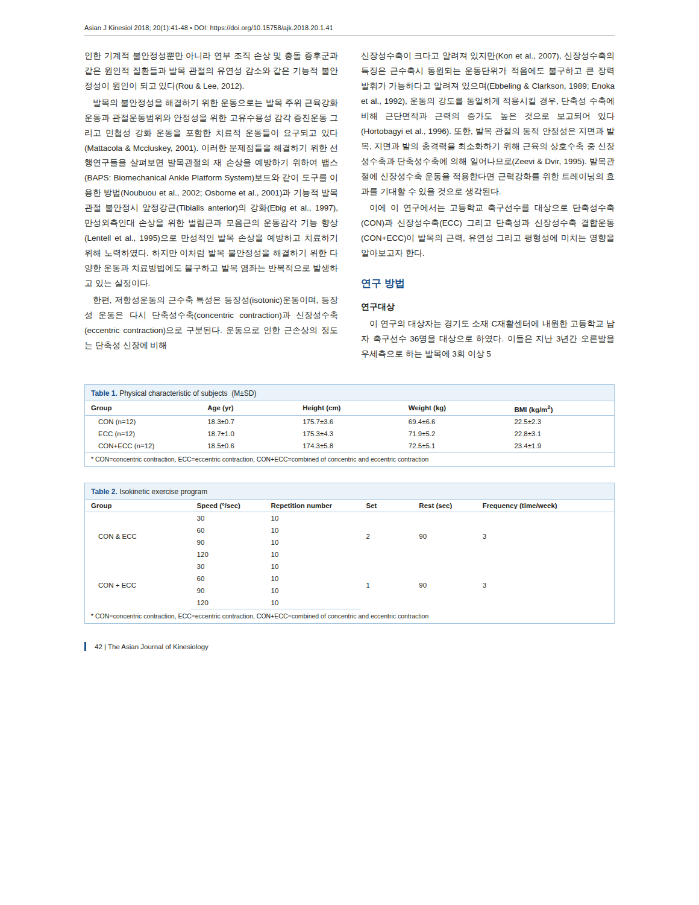Asian J Kinesiol 2018; 20(1):41-48 • DOI: https://doi.org/10.15758/ajk.2018.20.1.41
인한 기계적 불안정성뿐만 아니라 연부 조직 손상 및 충돌 증후군과 같은 원인적 질환들과 발목 관절의 유연성 감소와 같은 기능적 불안정성이 원인이 되고 있다(Rou & Lee, 2012).
발목의 불안정성을 해결하기 위한 운동으로는 발목 주위 근육강화 운동과 관절운동범위와 안정성을 위한 고유수용성 감각 증진운동 그리고 민첩성 강화 운동을 포함한 치료적 운동들이 요구되고 있다(Mattacola & Mccluskey, 2001). 이러한 문제점들을 해결하기 위한 선행연구들을 살펴보면 발목관절의 재 손상을 예방하기 위하여 뱁스(BAPS: Biomechanical Ankle Platform System)보드와 같이 도구를 이용한 방법(Noubuou et al., 2002; Osborne et al., 2001)과 기능적 발목관절 불안정시 앞정강근(Tibialis anterior)의 강화(Ebig et al., 1997), 만성외측인대 손상을 위한 벌림근과 모음근의 운동감각 기능 향상(Lentell et al., 1995)으로 만성적인 발목 손상을 예방하고 치료하기 위해 노력하였다. 하지만 이처럼 발목 불안정성을 해결하기 위한 다양한 운동과 치료방법에도 불구하고 발목 염좌는 반복적으로 발생하고 있는 실정이다.
한편, 저항성운동의 근수축 특성은 등장성(isotonic)운동이며, 등장성 운동은 다시 단축성수축(concentric contraction)과 신장성수축(eccentric contraction)으로 구분된다. 운동으로 인한 근손상의 정도는 단축성 신장에 비해
신장성수축이 크다고 알려져 있지만(Kon et al., 2007), 신장성수축의 특징은 근수축시 동원되는 운동단위가 적음에도 불구하고 큰 장력 발휘가 가능하다고 알려져 있으며(Ebbeling & Clarkson, 1989; Enoka et al., 1992), 운동의 강도를 동일하게 적용시킬 경우, 단축성 수축에 비해 근단면적과 근력의 증가도 높은 것으로 보고되어 있다(Hortobagyi et al., 1996). 또한, 발목 관절의 동적 안정성은 지면과 발목, 지면과 발의 충격력을 최소화하기 위해 근육의 상호수축 중 신장성수축과 단축성수축에 의해 일어나므로(Zeevi & Dvir, 1995). 발목관절에 신장성수축 운동을 적용한다면 근력강화를 위한 트레이닝의 효과를 기대할 수 있을 것으로 생각된다.
이에 이 연구에서는 고등학교 축구선수를 대상으로 단축성수축(CON)과 신장성수축(ECC) 그리고 단축성과 신장성수축 결합운동(CON+ECC)이 발목의 근력, 유연성 그리고 평형성에 미치는 영향을 알아보고자 한다.
연구 방법
연구대상
이 연구의 대상자는 경기도 소재 C재활센터에 내원한 고등학교 남자 축구선수 36명을 대상으로 하였다. 이들은 지난 3년간 오른발을 우세측으로 하는 발목에 3회 이상 5
Table 1. Physical characteristic of subjects (M±SD)
| Group | Age (yr) | Height (cm) | Weight (kg) | BMI (kg/m 2 ) |
| --- | --- | --- | --- | --- |
| CON (n=12) | 18.3±0.7 | 175.7±3.6 | 69.4±6.6 | 22.5±2.3 |
| ECC (n=12) | 18.7±1.0 | 175.3±4.3 | 71.9±5.2 | 22.8±3.1 |
| CON+ECC (n=12) | 18.5±0.6 | 174.3±5.8 | 72.5±5.1 | 23.4±1.9 |
* CON=concentric contraction, ECC=eccentric contraction, CON+ECC=combined of concentric and eccentric contraction
Table 2. Isokinetic exercise program
| Group | Speed (°/sec) | Repetition number | Set | Rest (sec) | Frequency (time/week) |
| --- | --- | --- | --- | --- | --- |
| CON & ECC | 30 | 10 | 2 | 90 | 3 |
| 60 | 10 |
| 90 | 10 |
| 120 | 10 |
| CON + ECC | 30 | 10 | 1 | 90 | 3 |
| 60 | 10 |
| 90 | 10 |
| 120 | 10 |
* CON=concentric contraction, ECC=eccentric contraction, CON+ECC=combined of concentric and eccentric contraction
42 | The Asian Journal of Kinesiology